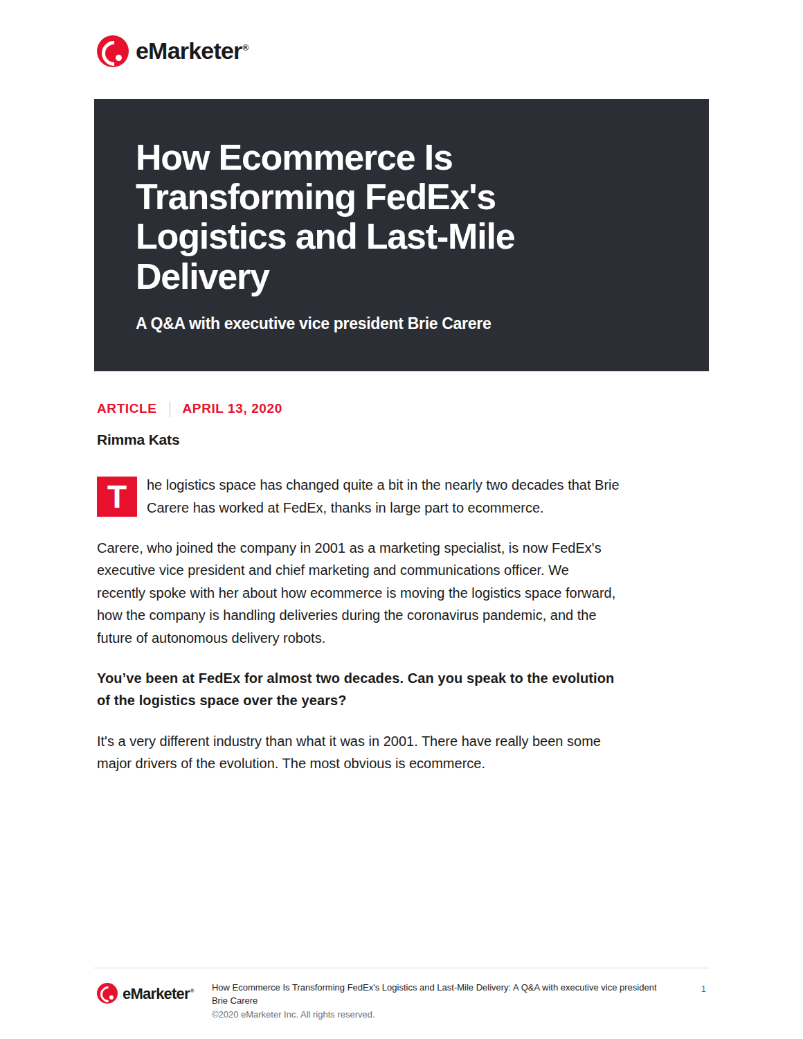eMarketer®
How Ecommerce Is Transforming FedEx's Logistics and Last-Mile Delivery
A Q&A with executive vice president Brie Carere
ARTICLE APRIL 13, 2020
Rimma Kats
The logistics space has changed quite a bit in the nearly two decades that Brie Carere has worked at FedEx, thanks in large part to ecommerce.
Carere, who joined the company in 2001 as a marketing specialist, is now FedEx's executive vice president and chief marketing and communications officer. We recently spoke with her about how ecommerce is moving the logistics space forward, how the company is handling deliveries during the coronavirus pandemic, and the future of autonomous delivery robots.
You’ve been at FedEx for almost two decades. Can you speak to the evolution of the logistics space over the years?
It's a very different industry than what it was in 2001. There have really been some major drivers of the evolution. The most obvious is ecommerce.
eMarketer®
How Ecommerce Is Transforming FedEx's Logistics and Last-Mile Delivery: A Q&A with executive vice president Brie Carere
©2020 eMarketer Inc. All rights reserved.
1